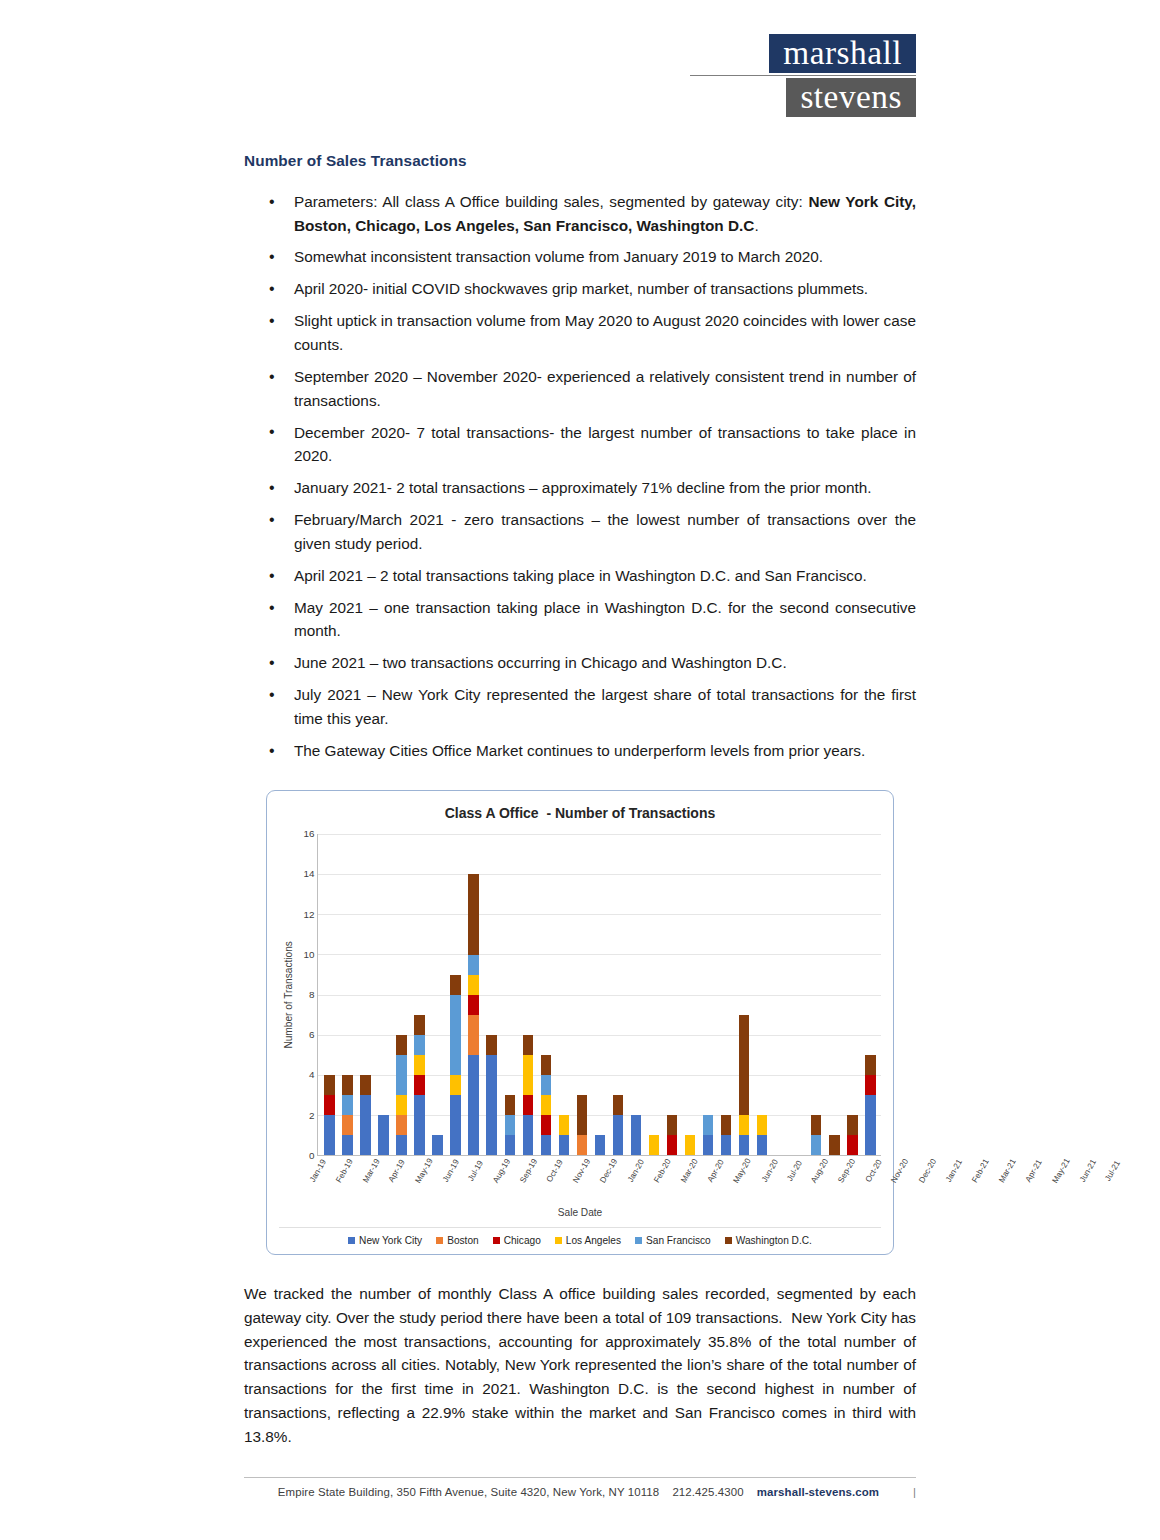marshall
stevens
Number of Sales Transactions
Parameters: All class A Office building sales, segmented by gateway city: New York City, Boston, Chicago, Los Angeles, San Francisco, Washington D.C.
Somewhat inconsistent transaction volume from January 2019 to March 2020.
April 2020- initial COVID shockwaves grip market, number of transactions plummets.
Slight uptick in transaction volume from May 2020 to August 2020 coincides with lower case counts.
September 2020 – November 2020- experienced a relatively consistent trend in number of transactions.
December 2020- 7 total transactions- the largest number of transactions to take place in 2020.
January 2021- 2 total transactions – approximately 71% decline from the prior month.
February/March 2021 - zero transactions – the lowest number of transactions over the given study period.
April 2021 – 2 total transactions taking place in Washington D.C. and San Francisco.
May 2021 – one transaction taking place in Washington D.C. for the second consecutive month.
June 2021 – two transactions occurring in Chicago and Washington D.C.
July 2021 – New York City represented the largest share of total transactions for the first time this year.
The Gateway Cities Office Market continues to underperform levels from prior years.
Class A Office - Number of Transactions
Number of Transactions
16 14 12 10 8 6 4 2 0
Jan-19 Feb-19 Mar-19 Apr-19 May-19 Jun-19 Jul-19 Aug-19 Sep-19 Oct-19 Nov-19 Dec-19 Jan-20 Feb-20 Mar-20 Apr-20 May-20 Jun-20 Jul-20 Aug-20 Sep-20 Oct-20 Nov-20 Dec-20 Jan-21 Feb-21 Mar-21 Apr-21 May-21 Jun-21 Jul-21
Sale Date
New York City
Boston
Chicago
Los Angeles
San Francisco
Washington D.C.
We tracked the number of monthly Class A office building sales recorded, segmented by each gateway city. Over the study period there have been a total of 109 transactions. New York City has experienced the most transactions, accounting for approximately 35.8% of the total number of transactions across all cities. Notably, New York represented the lion’s share of the total number of transactions for the first time in 2021. Washington D.C. is the second highest in number of transactions, reflecting a 22.9% stake within the market and San Francisco comes in third with 13.8%.
Empire State Building, 350 Fifth Avenue, Suite 4320, New York, NY 10118 212.425.4300 marshall-stevens.com |